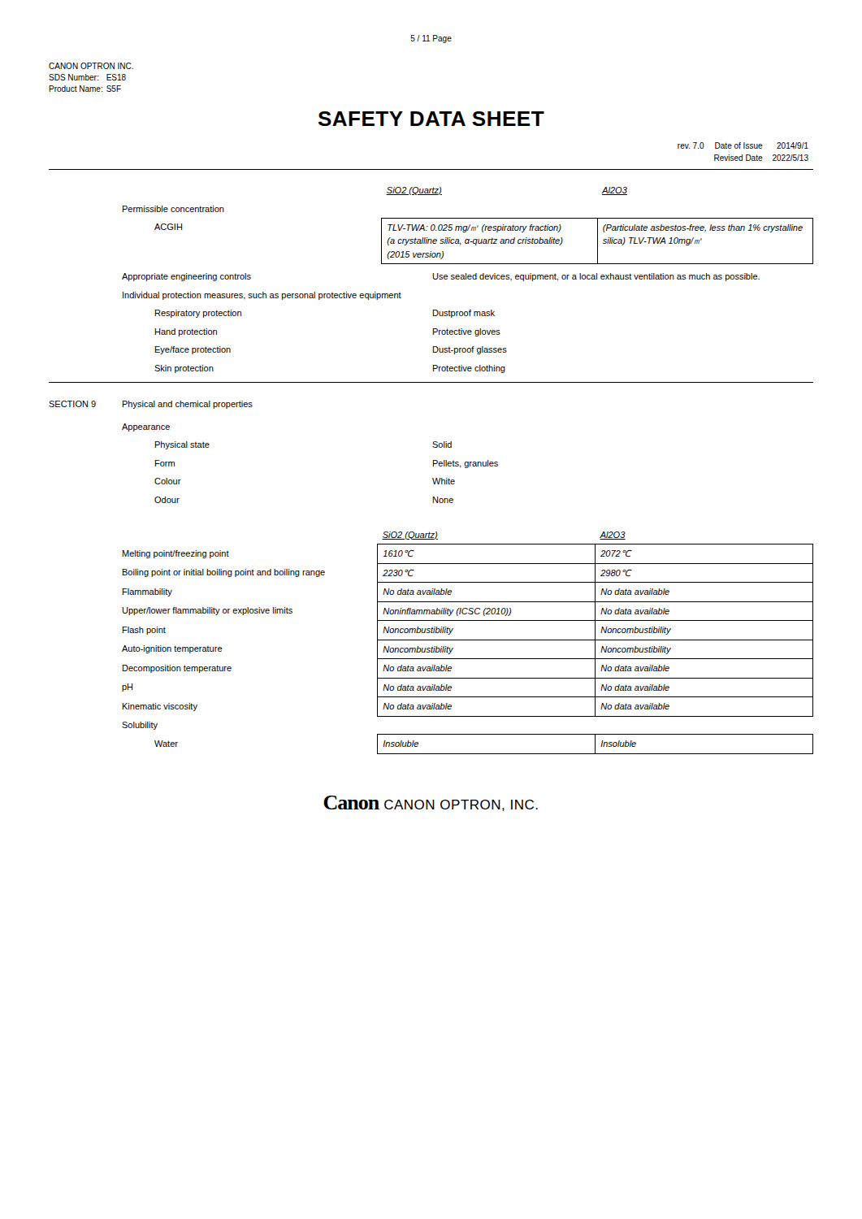5 / 11 Page
CANON OPTRON INC.
| SDS Number: | ES18 |
| Product Name: | S5F |
SAFETY DATA SHEET
| rev. 7.0 | Date of Issue | 2014/9/1 |
| | Revised Date | 2022/5/13 |
| | SiO2 (Quartz) | Al2O3 |
| Permissible concentration | | |
| ACGIH | TLV-TWA: 0.025 mg/㎥ (respiratory fraction) (a crystalline silica, α-quartz and cristobalite) (2015 version) | (Particulate asbestos-free, less than 1% crystalline silica) TLV-TWA 10mg/㎥ |
| Appropriate engineering controls | Use sealed devices, equipment, or a local exhaust ventilation as much as possible. |
| Individual protection measures, such as personal protective equipment | |
| Respiratory protection | Dustproof mask |
| Hand protection | Protective gloves |
| Eye/face protection | Dust-proof glasses |
| Skin protection | Protective clothing |
SECTION 9 Physical and chemical properties
| Appearance | |
| Physical state | Solid |
| Form | Pellets, granules |
| Colour | White |
| Odour | None |
| | SiO2 (Quartz) | Al2O3 |
| Melting point/freezing point | 1610℃ | 2072℃ |
| Boiling point or initial boiling point and boiling range | 2230℃ | 2980℃ |
| Flammability | No data available | No data available |
| Upper/lower flammability or explosive limits | Noninflammability (ICSC (2010)) | No data available |
| Flash point | Noncombustibility | Noncombustibility |
| Auto-ignition temperature | Noncombustibility | Noncombustibility |
| Decomposition temperature | No data available | No data available |
| pH | No data available | No data available |
| Kinematic viscosity | No data available | No data available |
| Solubility | | |
| Water | Insoluble | Insoluble |
Canon CANON OPTRON, INC.